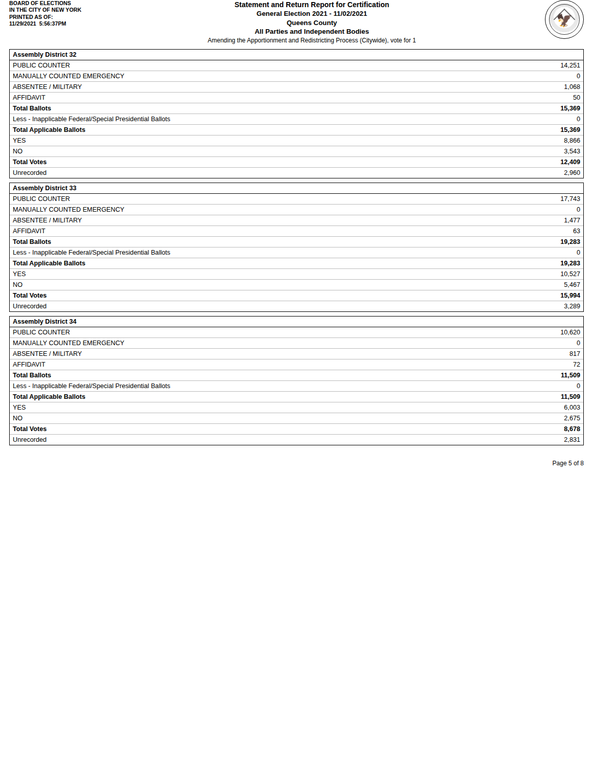BOARD OF ELECTIONS
IN THE CITY OF NEW YORK
PRINTED AS OF:
11/29/2021 5:56:37PM
Statement and Return Report for Certification
General Election 2021 - 11/02/2021
Queens County
All Parties and Independent Bodies
Amending the Apportionment and Redistricting Process (Citywide), vote for 1
🦅
Assembly District 32
| PUBLIC COUNTER | 14,251 |
| MANUALLY COUNTED EMERGENCY | 0 |
| ABSENTEE / MILITARY | 1,068 |
| AFFIDAVIT | 50 |
| Total Ballots | 15,369 |
| Less - Inapplicable Federal/Special Presidential Ballots | 0 |
| Total Applicable Ballots | 15,369 |
| YES | 8,866 |
| NO | 3,543 |
| Total Votes | 12,409 |
| Unrecorded | 2,960 |
Assembly District 33
| PUBLIC COUNTER | 17,743 |
| MANUALLY COUNTED EMERGENCY | 0 |
| ABSENTEE / MILITARY | 1,477 |
| AFFIDAVIT | 63 |
| Total Ballots | 19,283 |
| Less - Inapplicable Federal/Special Presidential Ballots | 0 |
| Total Applicable Ballots | 19,283 |
| YES | 10,527 |
| NO | 5,467 |
| Total Votes | 15,994 |
| Unrecorded | 3,289 |
Assembly District 34
| PUBLIC COUNTER | 10,620 |
| MANUALLY COUNTED EMERGENCY | 0 |
| ABSENTEE / MILITARY | 817 |
| AFFIDAVIT | 72 |
| Total Ballots | 11,509 |
| Less - Inapplicable Federal/Special Presidential Ballots | 0 |
| Total Applicable Ballots | 11,509 |
| YES | 6,003 |
| NO | 2,675 |
| Total Votes | 8,678 |
| Unrecorded | 2,831 |
Page 5 of 8